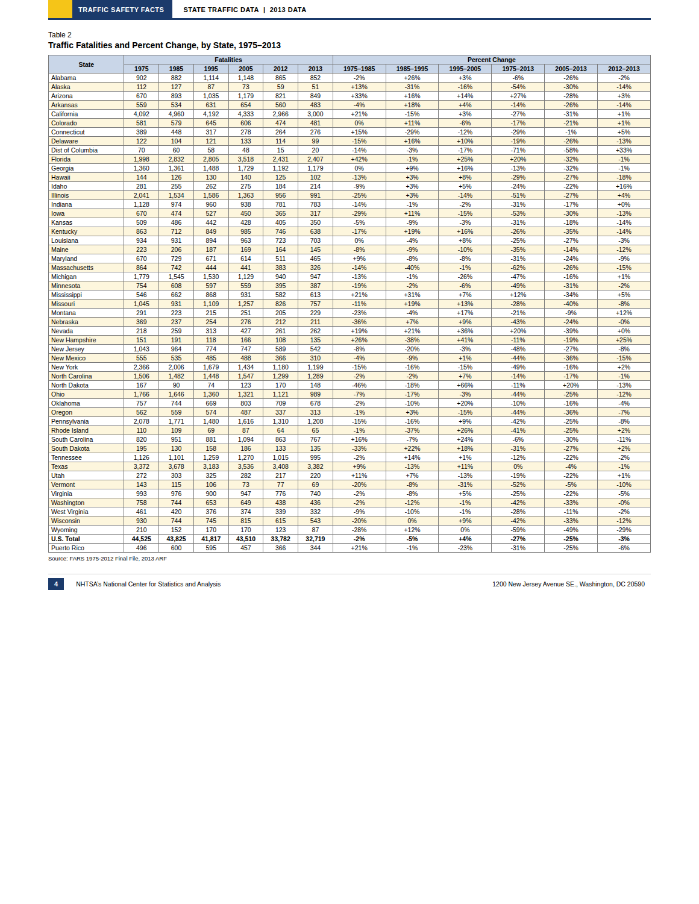TRAFFIC SAFETY FACTS
STATE TRAFFIC DATA | 2013 DATA
Table 2
Traffic Fatalities and Percent Change, by State, 1975–2013
| State | Fatalities | Percent Change |
| --- | --- | --- |
| 1975 | 1985 | 1995 | 2005 | 2012 | 2013 | 1975–1985 | 1985–1995 | 1995–2005 | 1975–2013 | 2005–2013 | 2012–2013 |
| Alabama | 902 | 882 | 1,114 | 1,148 | 865 | 852 | -2% | +26% | +3% | -6% | -26% | -2% |
| Alaska | 112 | 127 | 87 | 73 | 59 | 51 | +13% | -31% | -16% | -54% | -30% | -14% |
| Arizona | 670 | 893 | 1,035 | 1,179 | 821 | 849 | +33% | +16% | +14% | +27% | -28% | +3% |
| Arkansas | 559 | 534 | 631 | 654 | 560 | 483 | -4% | +18% | +4% | -14% | -26% | -14% |
| California | 4,092 | 4,960 | 4,192 | 4,333 | 2,966 | 3,000 | +21% | -15% | +3% | -27% | -31% | +1% |
| Colorado | 581 | 579 | 645 | 606 | 474 | 481 | 0% | +11% | -6% | -17% | -21% | +1% |
| Connecticut | 389 | 448 | 317 | 278 | 264 | 276 | +15% | -29% | -12% | -29% | -1% | +5% |
| Delaware | 122 | 104 | 121 | 133 | 114 | 99 | -15% | +16% | +10% | -19% | -26% | -13% |
| Dist of Columbia | 70 | 60 | 58 | 48 | 15 | 20 | -14% | -3% | -17% | -71% | -58% | +33% |
| Florida | 1,998 | 2,832 | 2,805 | 3,518 | 2,431 | 2,407 | +42% | -1% | +25% | +20% | -32% | -1% |
| Georgia | 1,360 | 1,361 | 1,488 | 1,729 | 1,192 | 1,179 | 0% | +9% | +16% | -13% | -32% | -1% |
| Hawaii | 144 | 126 | 130 | 140 | 125 | 102 | -13% | +3% | +8% | -29% | -27% | -18% |
| Idaho | 281 | 255 | 262 | 275 | 184 | 214 | -9% | +3% | +5% | -24% | -22% | +16% |
| Illinois | 2,041 | 1,534 | 1,586 | 1,363 | 956 | 991 | -25% | +3% | -14% | -51% | -27% | +4% |
| Indiana | 1,128 | 974 | 960 | 938 | 781 | 783 | -14% | -1% | -2% | -31% | -17% | +0% |
| Iowa | 670 | 474 | 527 | 450 | 365 | 317 | -29% | +11% | -15% | -53% | -30% | -13% |
| Kansas | 509 | 486 | 442 | 428 | 405 | 350 | -5% | -9% | -3% | -31% | -18% | -14% |
| Kentucky | 863 | 712 | 849 | 985 | 746 | 638 | -17% | +19% | +16% | -26% | -35% | -14% |
| Louisiana | 934 | 931 | 894 | 963 | 723 | 703 | 0% | -4% | +8% | -25% | -27% | -3% |
| Maine | 223 | 206 | 187 | 169 | 164 | 145 | -8% | -9% | -10% | -35% | -14% | -12% |
| Maryland | 670 | 729 | 671 | 614 | 511 | 465 | +9% | -8% | -8% | -31% | -24% | -9% |
| Massachusetts | 864 | 742 | 444 | 441 | 383 | 326 | -14% | -40% | -1% | -62% | -26% | -15% |
| Michigan | 1,779 | 1,545 | 1,530 | 1,129 | 940 | 947 | -13% | -1% | -26% | -47% | -16% | +1% |
| Minnesota | 754 | 608 | 597 | 559 | 395 | 387 | -19% | -2% | -6% | -49% | -31% | -2% |
| Mississippi | 546 | 662 | 868 | 931 | 582 | 613 | +21% | +31% | +7% | +12% | -34% | +5% |
| Missouri | 1,045 | 931 | 1,109 | 1,257 | 826 | 757 | -11% | +19% | +13% | -28% | -40% | -8% |
| Montana | 291 | 223 | 215 | 251 | 205 | 229 | -23% | -4% | +17% | -21% | -9% | +12% |
| Nebraska | 369 | 237 | 254 | 276 | 212 | 211 | -36% | +7% | +9% | -43% | -24% | -0% |
| Nevada | 218 | 259 | 313 | 427 | 261 | 262 | +19% | +21% | +36% | +20% | -39% | +0% |
| New Hampshire | 151 | 191 | 118 | 166 | 108 | 135 | +26% | -38% | +41% | -11% | -19% | +25% |
| New Jersey | 1,043 | 964 | 774 | 747 | 589 | 542 | -8% | -20% | -3% | -48% | -27% | -8% |
| New Mexico | 555 | 535 | 485 | 488 | 366 | 310 | -4% | -9% | +1% | -44% | -36% | -15% |
| New York | 2,366 | 2,006 | 1,679 | 1,434 | 1,180 | 1,199 | -15% | -16% | -15% | -49% | -16% | +2% |
| North Carolina | 1,506 | 1,482 | 1,448 | 1,547 | 1,299 | 1,289 | -2% | -2% | +7% | -14% | -17% | -1% |
| North Dakota | 167 | 90 | 74 | 123 | 170 | 148 | -46% | -18% | +66% | -11% | +20% | -13% |
| Ohio | 1,766 | 1,646 | 1,360 | 1,321 | 1,121 | 989 | -7% | -17% | -3% | -44% | -25% | -12% |
| Oklahoma | 757 | 744 | 669 | 803 | 709 | 678 | -2% | -10% | +20% | -10% | -16% | -4% |
| Oregon | 562 | 559 | 574 | 487 | 337 | 313 | -1% | +3% | -15% | -44% | -36% | -7% |
| Pennsylvania | 2,078 | 1,771 | 1,480 | 1,616 | 1,310 | 1,208 | -15% | -16% | +9% | -42% | -25% | -8% |
| Rhode Island | 110 | 109 | 69 | 87 | 64 | 65 | -1% | -37% | +26% | -41% | -25% | +2% |
| South Carolina | 820 | 951 | 881 | 1,094 | 863 | 767 | +16% | -7% | +24% | -6% | -30% | -11% |
| South Dakota | 195 | 130 | 158 | 186 | 133 | 135 | -33% | +22% | +18% | -31% | -27% | +2% |
| Tennessee | 1,126 | 1,101 | 1,259 | 1,270 | 1,015 | 995 | -2% | +14% | +1% | -12% | -22% | -2% |
| Texas | 3,372 | 3,678 | 3,183 | 3,536 | 3,408 | 3,382 | +9% | -13% | +11% | 0% | -4% | -1% |
| Utah | 272 | 303 | 325 | 282 | 217 | 220 | +11% | +7% | -13% | -19% | -22% | +1% |
| Vermont | 143 | 115 | 106 | 73 | 77 | 69 | -20% | -8% | -31% | -52% | -5% | -10% |
| Virginia | 993 | 976 | 900 | 947 | 776 | 740 | -2% | -8% | +5% | -25% | -22% | -5% |
| Washington | 758 | 744 | 653 | 649 | 438 | 436 | -2% | -12% | -1% | -42% | -33% | -0% |
| West Virginia | 461 | 420 | 376 | 374 | 339 | 332 | -9% | -10% | -1% | -28% | -11% | -2% |
| Wisconsin | 930 | 744 | 745 | 815 | 615 | 543 | -20% | 0% | +9% | -42% | -33% | -12% |
| Wyoming | 210 | 152 | 170 | 170 | 123 | 87 | -28% | +12% | 0% | -59% | -49% | -29% |
| U.S. Total | 44,525 | 43,825 | 41,817 | 43,510 | 33,782 | 32,719 | -2% | -5% | +4% | -27% | -25% | -3% |
| Puerto Rico | 496 | 600 | 595 | 457 | 366 | 344 | +21% | -1% | -23% | -31% | -25% | -6% |
Source: FARS 1975-2012 Final File, 2013 ARF
4
NHTSA’s National Center for Statistics and Analysis
1200 New Jersey Avenue SE., Washington, DC 20590